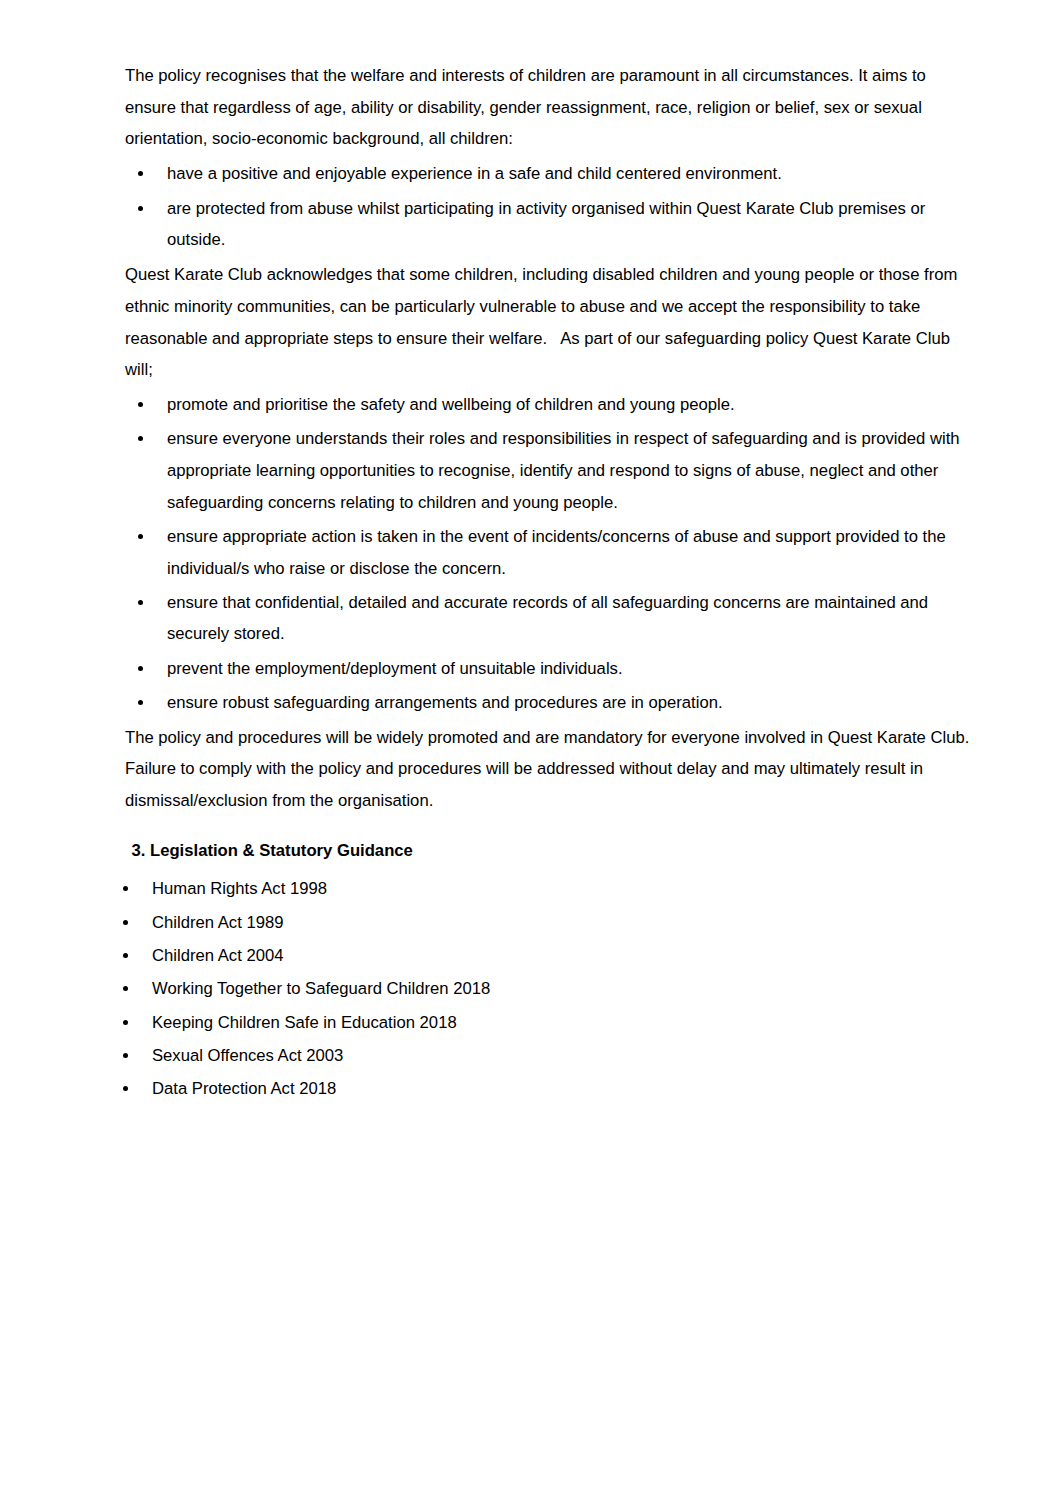The policy recognises that the welfare and interests of children are paramount in all circumstances. It aims to ensure that regardless of age, ability or disability, gender reassignment, race, religion or belief, sex or sexual orientation, socio-economic background, all children:
have a positive and enjoyable experience in a safe and child centered environment.
are protected from abuse whilst participating in activity organised within Quest Karate Club premises or outside.
Quest Karate Club acknowledges that some children, including disabled children and young people or those from ethnic minority communities, can be particularly vulnerable to abuse and we accept the responsibility to take reasonable and appropriate steps to ensure their welfare. As part of our safeguarding policy Quest Karate Club will;
promote and prioritise the safety and wellbeing of children and young people.
ensure everyone understands their roles and responsibilities in respect of safeguarding and is provided with appropriate learning opportunities to recognise, identify and respond to signs of abuse, neglect and other safeguarding concerns relating to children and young people.
ensure appropriate action is taken in the event of incidents/concerns of abuse and support provided to the individual/s who raise or disclose the concern.
ensure that confidential, detailed and accurate records of all safeguarding concerns are maintained and securely stored.
prevent the employment/deployment of unsuitable individuals.
ensure robust safeguarding arrangements and procedures are in operation.
The policy and procedures will be widely promoted and are mandatory for everyone involved in Quest Karate Club. Failure to comply with the policy and procedures will be addressed without delay and may ultimately result in dismissal/exclusion from the organisation.
Legislation & Statutory Guidance
Human Rights Act 1998
Children Act 1989
Children Act 2004
Working Together to Safeguard Children 2018
Keeping Children Safe in Education 2018
Sexual Offences Act 2003
Data Protection Act 2018